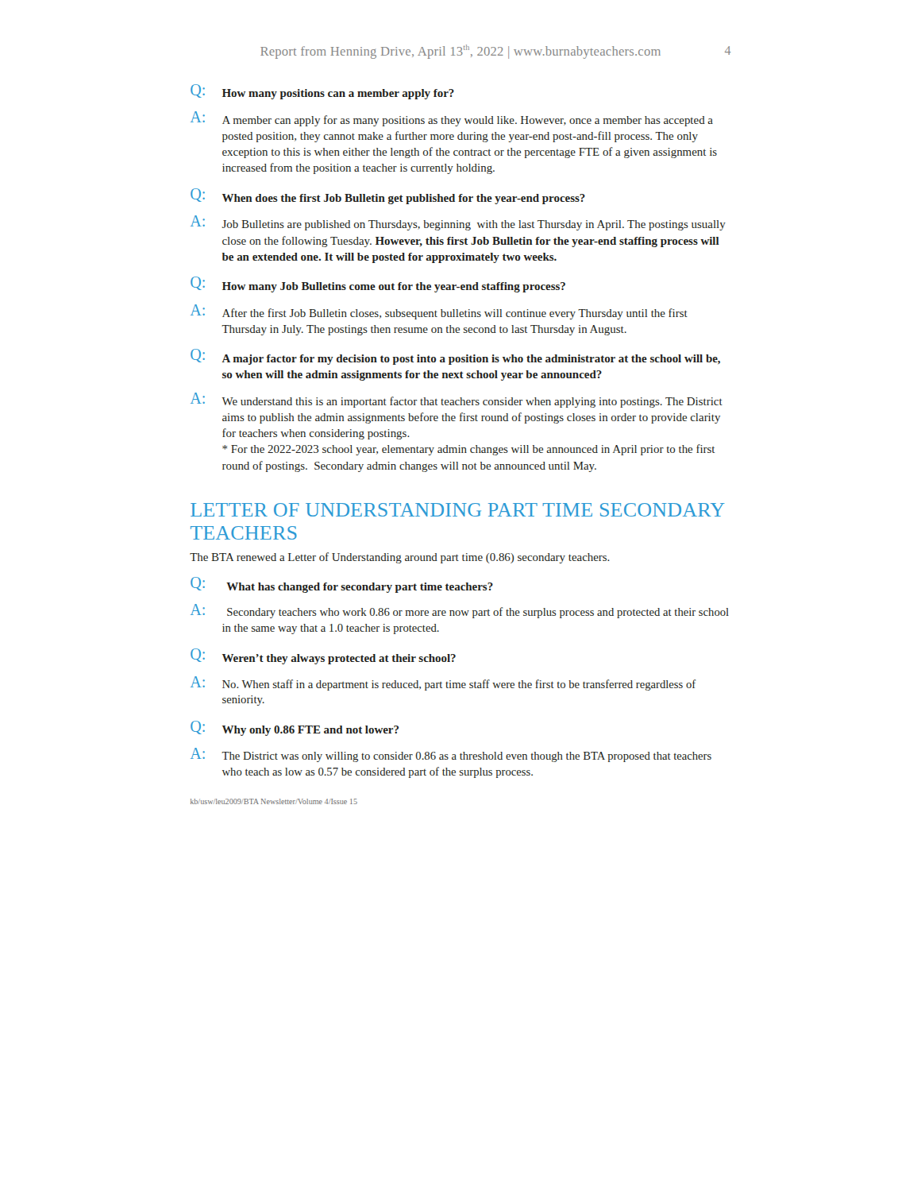Report from Henning Drive, April 13th, 2022 | www.burnabyteachers.com 4
| Q: | How many positions can a member apply for? |
| A: | A member can apply for as many positions as they would like. However, once a member has accepted a posted position, they cannot make a further more during the year-end post-and-fill process. The only exception to this is when either the length of the contract or the percentage FTE of a given assignment is increased from the position a teacher is currently holding. |
| Q: | When does the first Job Bulletin get published for the year-end process? |
| A: | Job Bulletins are published on Thursdays, beginning with the last Thursday in April. The postings usually close on the following Tuesday. However, this first Job Bulletin for the year-end staffing process will be an extended one. It will be posted for approximately two weeks. |
| Q: | How many Job Bulletins come out for the year-end staffing process? |
| A: | After the first Job Bulletin closes, subsequent bulletins will continue every Thursday until the first Thursday in July. The postings then resume on the second to last Thursday in August. |
| Q: | A major factor for my decision to post into a position is who the administrator at the school will be, so when will the admin assignments for the next school year be announced? |
| A: | We understand this is an important factor that teachers consider when applying into postings. The District aims to publish the admin assignments before the first round of postings closes in order to provide clarity for teachers when considering postings. * For the 2022-2023 school year, elementary admin changes will be announced in April prior to the first round of postings. Secondary admin changes will not be announced until May. |
LETTER OF UNDERSTANDING PART TIME SECONDARY TEACHERS
The BTA renewed a Letter of Understanding around part time (0.86) secondary teachers.
| Q: | What has changed for secondary part time teachers? |
| A: | Secondary teachers who work 0.86 or more are now part of the surplus process and protected at their school in the same way that a 1.0 teacher is protected. |
| Q: | Weren’t they always protected at their school? |
| A: | No. When staff in a department is reduced, part time staff were the first to be transferred regardless of seniority. |
| Q: | Why only 0.86 FTE and not lower? |
| A: | The District was only willing to consider 0.86 as a threshold even though the BTA proposed that teachers who teach as low as 0.57 be considered part of the surplus process. |
kb/usw/leu2009/BTA Newsletter/Volume 4/Issue 15